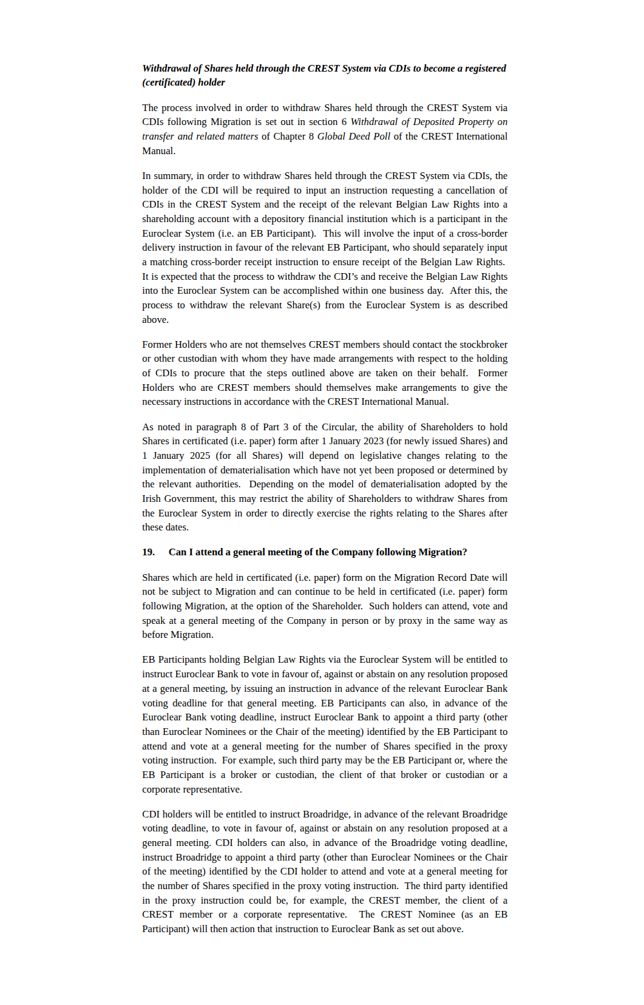Withdrawal of Shares held through the CREST System via CDIs to become a registered (certificated) holder
The process involved in order to withdraw Shares held through the CREST System via CDIs following Migration is set out in section 6 Withdrawal of Deposited Property on transfer and related matters of Chapter 8 Global Deed Poll of the CREST International Manual.
In summary, in order to withdraw Shares held through the CREST System via CDIs, the holder of the CDI will be required to input an instruction requesting a cancellation of CDIs in the CREST System and the receipt of the relevant Belgian Law Rights into a shareholding account with a depository financial institution which is a participant in the Euroclear System (i.e. an EB Participant). This will involve the input of a cross-border delivery instruction in favour of the relevant EB Participant, who should separately input a matching cross-border receipt instruction to ensure receipt of the Belgian Law Rights. It is expected that the process to withdraw the CDI’s and receive the Belgian Law Rights into the Euroclear System can be accomplished within one business day. After this, the process to withdraw the relevant Share(s) from the Euroclear System is as described above.
Former Holders who are not themselves CREST members should contact the stockbroker or other custodian with whom they have made arrangements with respect to the holding of CDIs to procure that the steps outlined above are taken on their behalf. Former Holders who are CREST members should themselves make arrangements to give the necessary instructions in accordance with the CREST International Manual.
As noted in paragraph 8 of Part 3 of the Circular, the ability of Shareholders to hold Shares in certificated (i.e. paper) form after 1 January 2023 (for newly issued Shares) and 1 January 2025 (for all Shares) will depend on legislative changes relating to the implementation of dematerialisation which have not yet been proposed or determined by the relevant authorities. Depending on the model of dematerialisation adopted by the Irish Government, this may restrict the ability of Shareholders to withdraw Shares from the Euroclear System in order to directly exercise the rights relating to the Shares after these dates.
19.
Can I attend a general meeting of the Company following Migration?
Shares which are held in certificated (i.e. paper) form on the Migration Record Date will not be subject to Migration and can continue to be held in certificated (i.e. paper) form following Migration, at the option of the Shareholder. Such holders can attend, vote and speak at a general meeting of the Company in person or by proxy in the same way as before Migration.
EB Participants holding Belgian Law Rights via the Euroclear System will be entitled to instruct Euroclear Bank to vote in favour of, against or abstain on any resolution proposed at a general meeting, by issuing an instruction in advance of the relevant Euroclear Bank voting deadline for that general meeting. EB Participants can also, in advance of the Euroclear Bank voting deadline, instruct Euroclear Bank to appoint a third party (other than Euroclear Nominees or the Chair of the meeting) identified by the EB Participant to attend and vote at a general meeting for the number of Shares specified in the proxy voting instruction. For example, such third party may be the EB Participant or, where the EB Participant is a broker or custodian, the client of that broker or custodian or a corporate representative.
CDI holders will be entitled to instruct Broadridge, in advance of the relevant Broadridge voting deadline, to vote in favour of, against or abstain on any resolution proposed at a general meeting. CDI holders can also, in advance of the Broadridge voting deadline, instruct Broadridge to appoint a third party (other than Euroclear Nominees or the Chair of the meeting) identified by the CDI holder to attend and vote at a general meeting for the number of Shares specified in the proxy voting instruction. The third party identified in the proxy instruction could be, for example, the CREST member, the client of a CREST member or a corporate representative. The CREST Nominee (as an EB Participant) will then action that instruction to Euroclear Bank as set out above.